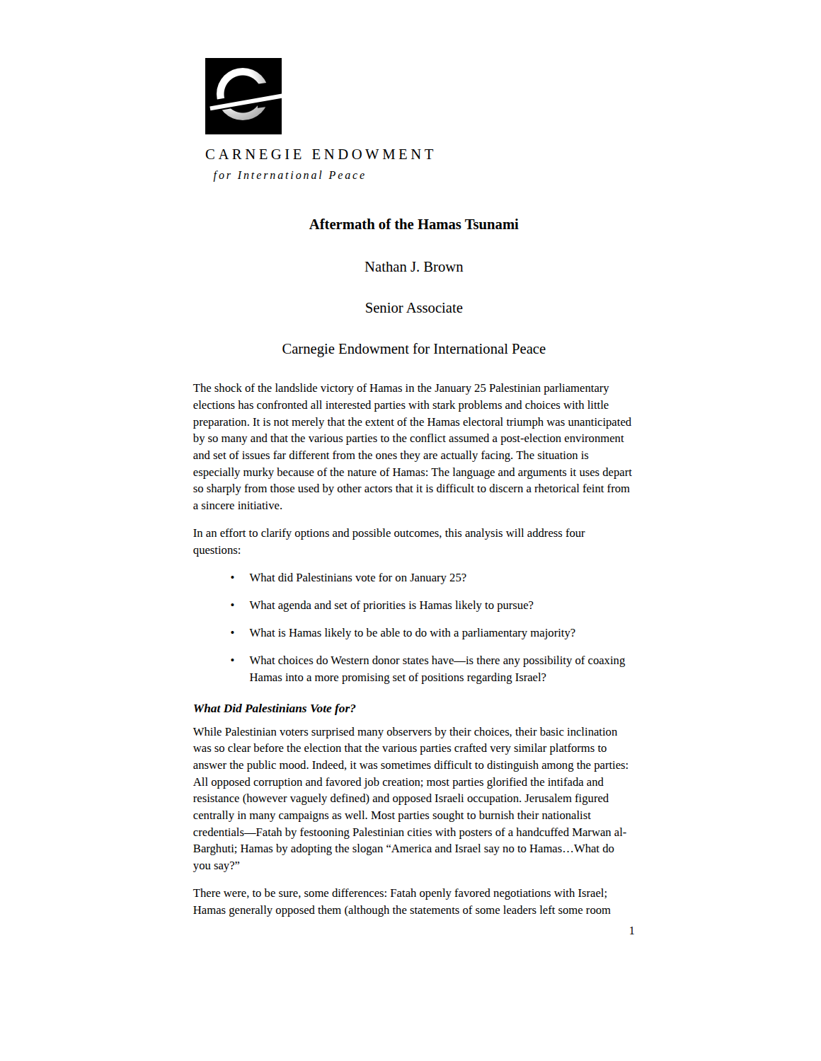CARNEGIE ENDOWMENT
for International Peace
Aftermath of the Hamas Tsunami
Nathan J. Brown
Senior Associate
Carnegie Endowment for International Peace
The shock of the landslide victory of Hamas in the January 25 Palestinian parliamentary elections has confronted all interested parties with stark problems and choices with little preparation. It is not merely that the extent of the Hamas electoral triumph was unanticipated by so many and that the various parties to the conflict assumed a post-election environment and set of issues far different from the ones they are actually facing. The situation is especially murky because of the nature of Hamas: The language and arguments it uses depart so sharply from those used by other actors that it is difficult to discern a rhetorical feint from a sincere initiative.
In an effort to clarify options and possible outcomes, this analysis will address four questions:
What did Palestinians vote for on January 25?
What agenda and set of priorities is Hamas likely to pursue?
What is Hamas likely to be able to do with a parliamentary majority?
What choices do Western donor states have—is there any possibility of coaxing Hamas into a more promising set of positions regarding Israel?
What Did Palestinians Vote for?
While Palestinian voters surprised many observers by their choices, their basic inclination was so clear before the election that the various parties crafted very similar platforms to answer the public mood. Indeed, it was sometimes difficult to distinguish among the parties: All opposed corruption and favored job creation; most parties glorified the intifada and resistance (however vaguely defined) and opposed Israeli occupation. Jerusalem figured centrally in many campaigns as well. Most parties sought to burnish their nationalist credentials—Fatah by festooning Palestinian cities with posters of a handcuffed Marwan al-Barghuti; Hamas by adopting the slogan “America and Israel say no to Hamas…What do you say?”
There were, to be sure, some differences: Fatah openly favored negotiations with Israel; Hamas generally opposed them (although the statements of some leaders left some room
1